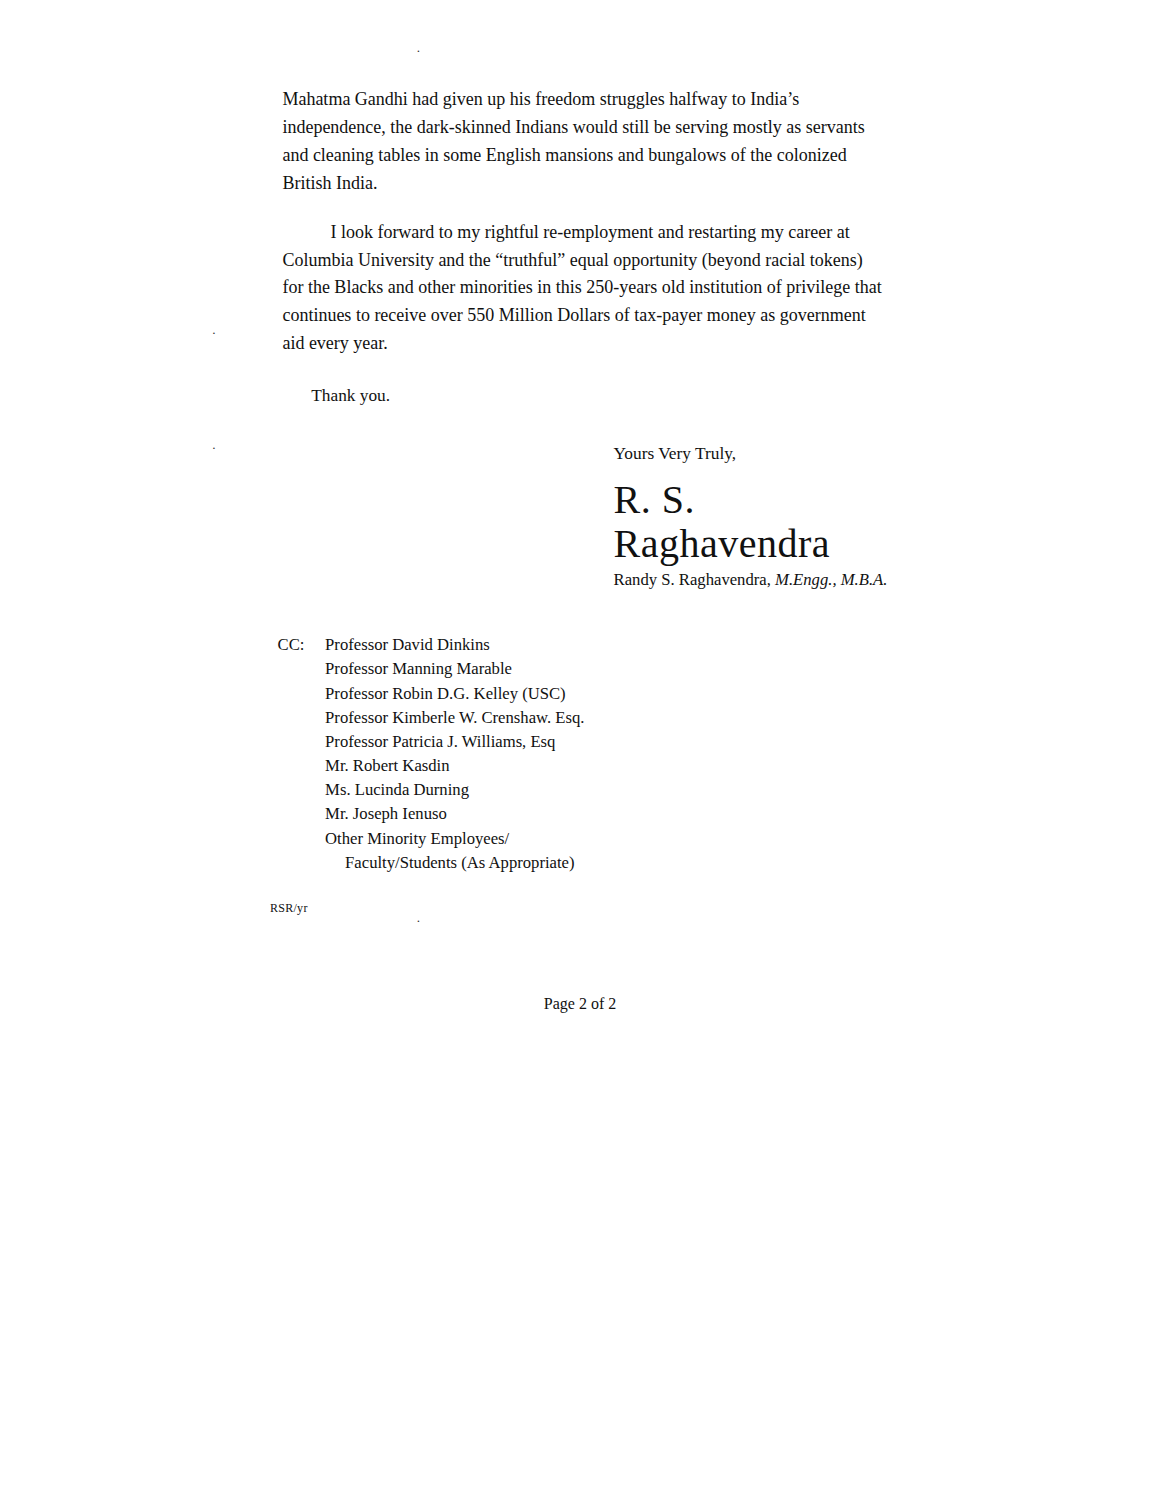. . . .
Mahatma Gandhi had given up his freedom struggles halfway to India’s independence, the dark-skinned Indians would still be serving mostly as servants and cleaning tables in some English mansions and bungalows of the colonized British India.
I look forward to my rightful re-employment and restarting my career at Columbia University and the “truthful” equal opportunity (beyond racial tokens) for the Blacks and other minorities in this 250-years old institution of privilege that continues to receive over 550 Million Dollars of tax-payer money as government aid every year.
Thank you.
Yours Very Truly,
R. S. Raghavendra
Randy S. Raghavendra, M.Engg., M.B.A.
CC:
Professor David Dinkins
Professor Manning Marable
Professor Robin D.G. Kelley (USC)
Professor Kimberle W. Crenshaw. Esq.
Professor Patricia J. Williams, Esq
Mr. Robert Kasdin
Ms. Lucinda Durning
Mr. Joseph Ienuso
Other Minority Employees/
Faculty/Students (As Appropriate)
RSR/yr
Page 2 of 2